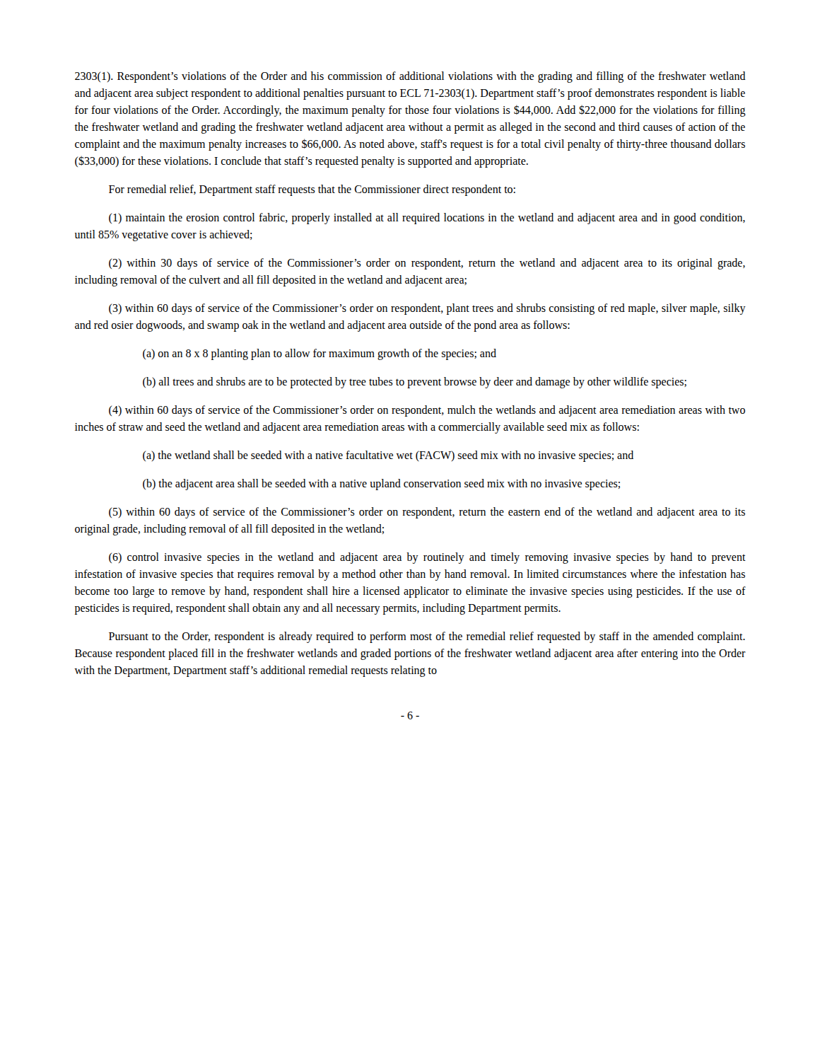2303(1). Respondent’s violations of the Order and his commission of additional violations with the grading and filling of the freshwater wetland and adjacent area subject respondent to additional penalties pursuant to ECL 71-2303(1). Department staff’s proof demonstrates respondent is liable for four violations of the Order. Accordingly, the maximum penalty for those four violations is $44,000. Add $22,000 for the violations for filling the freshwater wetland and grading the freshwater wetland adjacent area without a permit as alleged in the second and third causes of action of the complaint and the maximum penalty increases to $66,000. As noted above, staff's request is for a total civil penalty of thirty-three thousand dollars ($33,000) for these violations. I conclude that staff’s requested penalty is supported and appropriate.
For remedial relief, Department staff requests that the Commissioner direct respondent to:
(1) maintain the erosion control fabric, properly installed at all required locations in the wetland and adjacent area and in good condition, until 85% vegetative cover is achieved;
(2) within 30 days of service of the Commissioner’s order on respondent, return the wetland and adjacent area to its original grade, including removal of the culvert and all fill deposited in the wetland and adjacent area;
(3) within 60 days of service of the Commissioner’s order on respondent, plant trees and shrubs consisting of red maple, silver maple, silky and red osier dogwoods, and swamp oak in the wetland and adjacent area outside of the pond area as follows:
(a) on an 8 x 8 planting plan to allow for maximum growth of the species; and
(b) all trees and shrubs are to be protected by tree tubes to prevent browse by deer and damage by other wildlife species;
(4) within 60 days of service of the Commissioner’s order on respondent, mulch the wetlands and adjacent area remediation areas with two inches of straw and seed the wetland and adjacent area remediation areas with a commercially available seed mix as follows:
(a) the wetland shall be seeded with a native facultative wet (FACW) seed mix with no invasive species; and
(b) the adjacent area shall be seeded with a native upland conservation seed mix with no invasive species;
(5) within 60 days of service of the Commissioner’s order on respondent, return the eastern end of the wetland and adjacent area to its original grade, including removal of all fill deposited in the wetland;
(6) control invasive species in the wetland and adjacent area by routinely and timely removing invasive species by hand to prevent infestation of invasive species that requires removal by a method other than by hand removal. In limited circumstances where the infestation has become too large to remove by hand, respondent shall hire a licensed applicator to eliminate the invasive species using pesticides. If the use of pesticides is required, respondent shall obtain any and all necessary permits, including Department permits.
Pursuant to the Order, respondent is already required to perform most of the remedial relief requested by staff in the amended complaint. Because respondent placed fill in the freshwater wetlands and graded portions of the freshwater wetland adjacent area after entering into the Order with the Department, Department staff’s additional remedial requests relating to
- 6 -